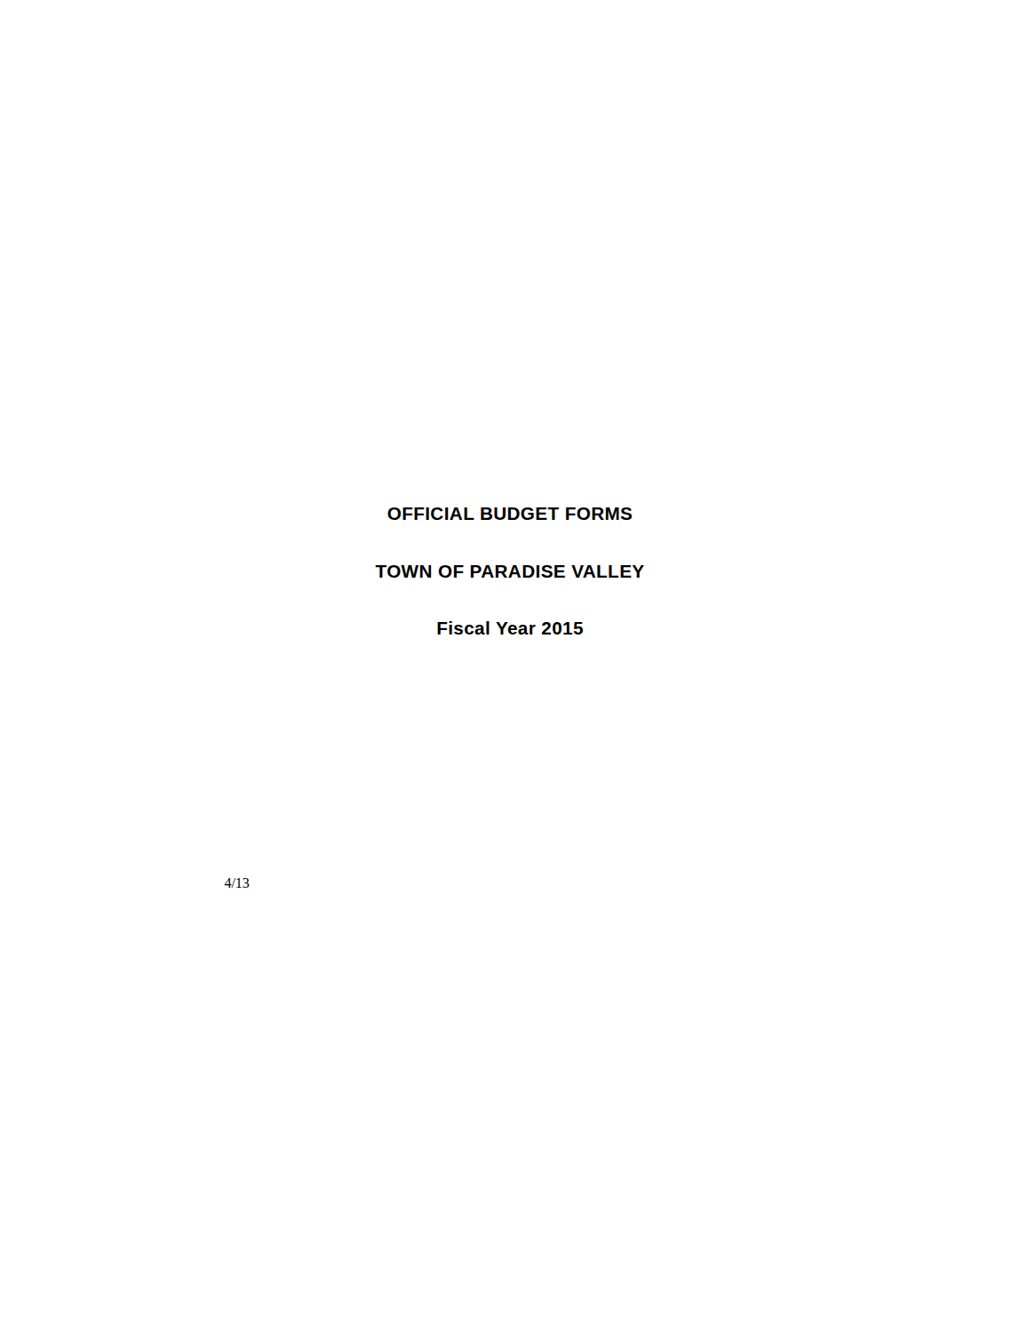OFFICIAL BUDGET FORMS
TOWN OF PARADISE VALLEY
Fiscal Year 2015
4/13